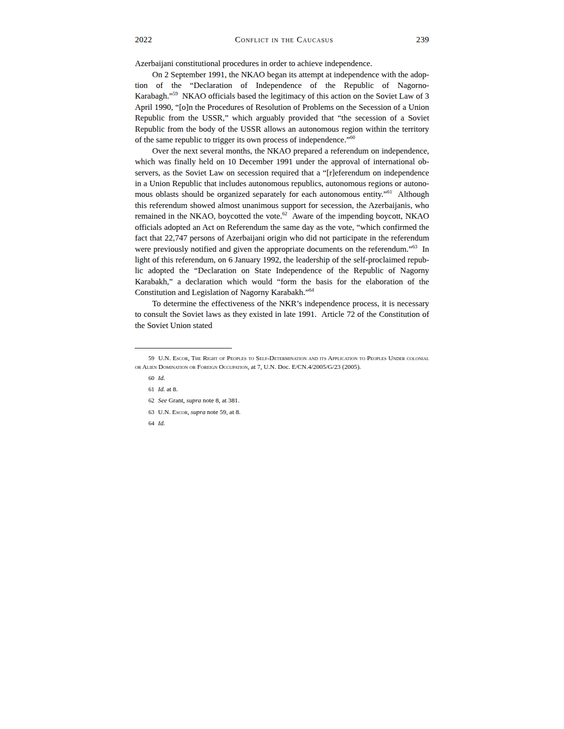2022 Conflict in the Caucasus 239
Azerbaijani constitutional procedures in order to achieve independence.
On 2 September 1991, the NKAO began its attempt at independence with the adoption of the “Declaration of Independence of the Republic of Nagorno-Karabagh.”59 NKAO officials based the legitimacy of this action on the Soviet Law of 3 April 1990, “[o]n the Procedures of Resolution of Problems on the Secession of a Union Republic from the USSR,” which arguably provided that “the secession of a Soviet Republic from the body of the USSR allows an autonomous region within the territory of the same republic to trigger its own process of independence.”60
Over the next several months, the NKAO prepared a referendum on independence, which was finally held on 10 December 1991 under the approval of international observers, as the Soviet Law on secession required that a “[r]eferendum on independence in a Union Republic that includes autonomous republics, autonomous regions or autonomous oblasts should be organized separately for each autonomous entity.”61 Although this referendum showed almost unanimous support for secession, the Azerbaijanis, who remained in the NKAO, boycotted the vote.62 Aware of the impending boycott, NKAO officials adopted an Act on Referendum the same day as the vote, “which confirmed the fact that 22,747 persons of Azerbaijani origin who did not participate in the referendum were previously notified and given the appropriate documents on the referendum.”63 In light of this referendum, on 6 January 1992, the leadership of the self-proclaimed republic adopted the “Declaration on State Independence of the Republic of Nagorny Karabakh,” a declaration which would “form the basis for the elaboration of the Constitution and Legislation of Nagorny Karabakh.”64
To determine the effectiveness of the NKR’s independence process, it is necessary to consult the Soviet laws as they existed in late 1991. Article 72 of the Constitution of the Soviet Union stated
59 U.N. Escor, The Right of Peoples to Self-Determination and its Application to Peoples Under colonial or Alien Domination or Foreign Occupation, at 7, U.N. Doc. E/CN.4/2005/G/23 (2005).
60 Id.
61 Id. at 8.
62 See Grant, supra note 8, at 381.
63 U.N. Escor, supra note 59, at 8.
64 Id.